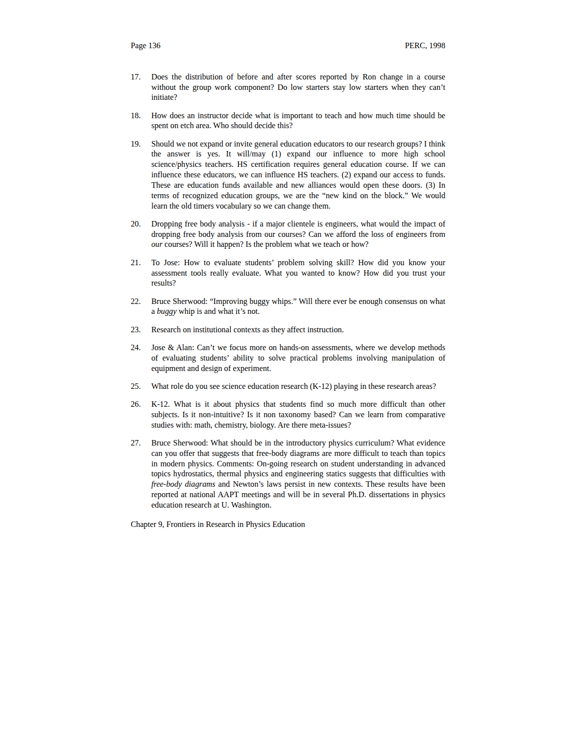Page 136 PERC, 1998
17. Does the distribution of before and after scores reported by Ron change in a course without the group work component? Do low starters stay low starters when they can’t initiate?
18. How does an instructor decide what is important to teach and how much time should be spent on etch area. Who should decide this?
19. Should we not expand or invite general education educators to our research groups? I think the answer is yes. It will/may (1) expand our influence to more high school science/physics teachers. HS certification requires general education course. If we can influence these educators, we can influence HS teachers. (2) expand our access to funds. These are education funds available and new alliances would open these doors. (3) In terms of recognized education groups, we are the “new kind on the block.” We would learn the old timers vocabulary so we can change them.
20. Dropping free body analysis - if a major clientele is engineers, what would the impact of dropping free body analysis from our courses? Can we afford the loss of engineers from our courses? Will it happen? Is the problem what we teach or how?
21. To Jose: How to evaluate students’ problem solving skill? How did you know your assessment tools really evaluate. What you wanted to know? How did you trust your results?
22. Bruce Sherwood: “Improving buggy whips.” Will there ever be enough consensus on what a buggy whip is and what it’s not.
23. Research on institutional contexts as they affect instruction.
24. Jose & Alan: Can’t we focus more on hands-on assessments, where we develop methods of evaluating students’ ability to solve practical problems involving manipulation of equipment and design of experiment.
25. What role do you see science education research (K-12) playing in these research areas?
26. K-12. What is it about physics that students find so much more difficult than other subjects. Is it non-intuitive? Is it non taxonomy based? Can we learn from comparative studies with: math, chemistry, biology. Are there meta-issues?
27. Bruce Sherwood: What should be in the introductory physics curriculum? What evidence can you offer that suggests that free-body diagrams are more difficult to teach than topics in modern physics. Comments: On-going research on student understanding in advanced topics hydrostatics, thermal physics and engineering statics suggests that difficulties with free-body diagrams and Newton’s laws persist in new contexts. These results have been reported at national AAPT meetings and will be in several Ph.D. dissertations in physics education research at U. Washington.
Chapter 9, Frontiers in Research in Physics Education